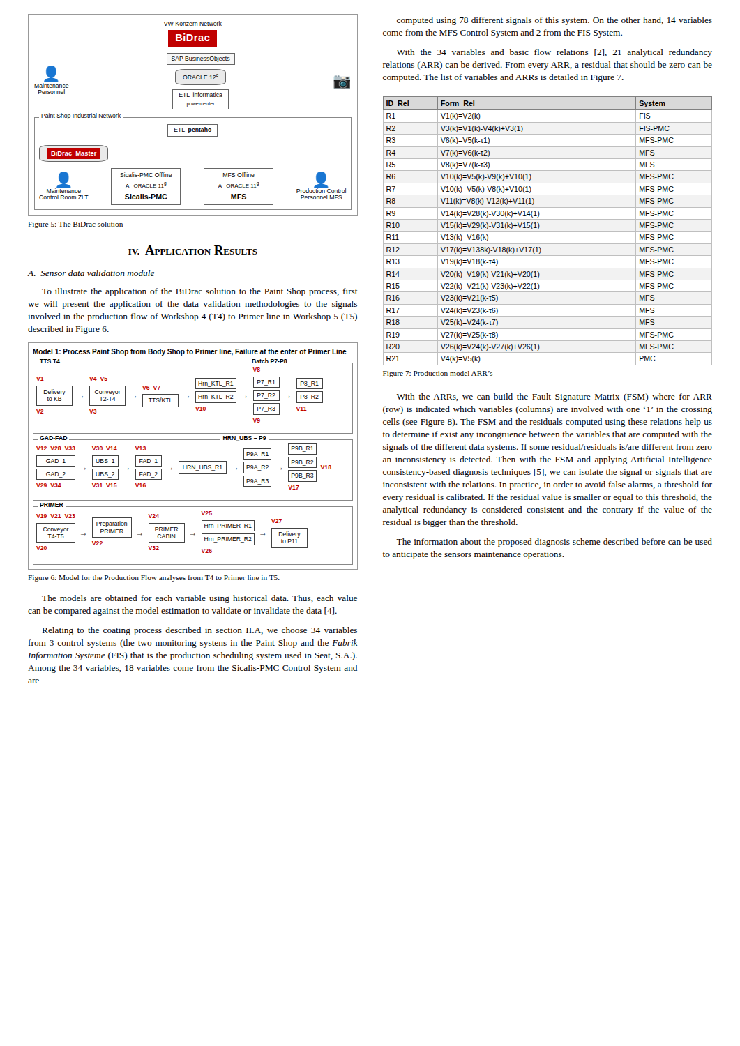VW-Konzern Network
BiDrac
👤Maintenance
Personnel
SAP BusinessObjects
ORACLE 12c
ETL informatica
powercenter
📷
Paint Shop Industrial Network
ETL pentaho
BiDrac_Master
👤Maintenance
Control Room ZLT
Sicalis-PMC Offline
A ORACLE 11g
Sicalis-PMC
MFS Offline
A ORACLE 11g
MFS
👤Production Control
Personnel MFS
Figure 5: The BiDrac solution
IV. Application Results
A. Sensor data validation module
To illustrate the application of the BiDrac solution to the Paint Shop process, first we will present the application of the data validation methodologies to the signals involved in the production flow of Workshop 4 (T4) to Primer line in Workshop 5 (T5) described in Figure 6.
Model 1: Process Paint Shop from Body Shop to Primer line, Failure at the enter of Primer Line
TTS T4
V1
Delivery
to KB
V2
→
V4 V5
Conveyor
T2-T4
V3
→
V6 V7
TTS/KTL
→
Hrn_KTL_R1
Hrn_KTL_R2
V10
→
V8
P7_R1
P7_R2
P7_R3
V9
→
P8_R1
P8_R2
V11
Batch P7-P8
GAD-FAD
V12 V28 V33
GAD_1
GAD_2
V29 V34
→
V30 V14
UBS_1
UBS_2
V31 V15
→
V13
FAD_1
FAD_2
V16
→
HRN_UBS_R1
→
P9A_R1
P9A_R2
P9A_R3
→
P9B_R1
P9B_R2
P9B_R3
V17
V18
HRN_UBS – P9
PRIMER
V19 V21 V23
Conveyor
T4-T5
V20
→
Preparation
PRIMER
V22
→
V24
PRIMER
CABIN
V32
→
V25
Hrn_PRIMER_R1
Hrn_PRIMER_R2
V26
→
V27
Delivery
to P11
Figure 6: Model for the Production Flow analyses from T4 to Primer line in T5.
The models are obtained for each variable using historical data. Thus, each value can be compared against the model estimation to validate or invalidate the data [4].
Relating to the coating process described in section II.A, we choose 34 variables from 3 control systems (the two monitoring systens in the Paint Shop and the Fabrik Information Systeme (FIS) that is the production scheduling system used in Seat, S.A.). Among the 34 variables, 18 variables come from the Sicalis-PMC Control System and are
computed using 78 different signals of this system. On the other hand, 14 variables come from the MFS Control System and 2 from the FIS System.
With the 34 variables and basic flow relations [2], 21 analytical redundancy relations (ARR) can be derived. From every ARR, a residual that should be zero can be computed. The list of variables and ARRs is detailed in Figure 7.
| ID_Rel | Form_Rel | System |
| --- | --- | --- |
| R1 | V1(k)=V2(k) | FIS |
| R2 | V3(k)=V1(k)-V4(k)+V3(1) | FIS-PMC |
| R3 | V6(k)=V5(k-τ1) | MFS-PMC |
| R4 | V7(k)=V6(k-τ2) | MFS |
| R5 | V8(k)=V7(k-τ3) | MFS |
| R6 | V10(k)=V5(k)-V9(k)+V10(1) | MFS-PMC |
| R7 | V10(k)=V5(k)-V8(k)+V10(1) | MFS-PMC |
| R8 | V11(k)=V8(k)-V12(k)+V11(1) | MFS-PMC |
| R9 | V14(k)=V28(k)-V30(k)+V14(1) | MFS-PMC |
| R10 | V15(k)=V29(k)-V31(k)+V15(1) | MFS-PMC |
| R11 | V13(k)=V16(k) | MFS-PMC |
| R12 | V17(k)=V138k)-V18(k)+V17(1) | MFS-PMC |
| R13 | V19(k)=V18(k-τ4) | MFS-PMC |
| R14 | V20(k)=V19(k)-V21(k)+V20(1) | MFS-PMC |
| R15 | V22(k)=V21(k)-V23(k)+V22(1) | MFS-PMC |
| R16 | V23(k)=V21(k-τ5) | MFS |
| R17 | V24(k)=V23(k-τ6) | MFS |
| R18 | V25(k)=V24(k-τ7) | MFS |
| R19 | V27(k)=V25(k-τ8) | MFS-PMC |
| R20 | V26(k)=V24(k)-V27(k)+V26(1) | MFS-PMC |
| R21 | V4(k)=V5(k) | PMC |
Figure 7: Production model ARR’s
With the ARRs, we can build the Fault Signature Matrix (FSM) where for ARR (row) is indicated which variables (columns) are involved with one ‘1’ in the crossing cells (see Figure 8). The FSM and the residuals computed using these relations help us to determine if exist any incongruence between the variables that are computed with the signals of the different data systems. If some residual/residuals is/are different from zero an inconsistency is detected. Then with the FSM and applying Artificial Intelligence consistency-based diagnosis techniques [5], we can isolate the signal or signals that are inconsistent with the relations. In practice, in order to avoid false alarms, a threshold for every residual is calibrated. If the residual value is smaller or equal to this threshold, the analytical redundancy is considered consistent and the contrary if the value of the residual is bigger than the threshold.
The information about the proposed diagnosis scheme described before can be used to anticipate the sensors maintenance operations.